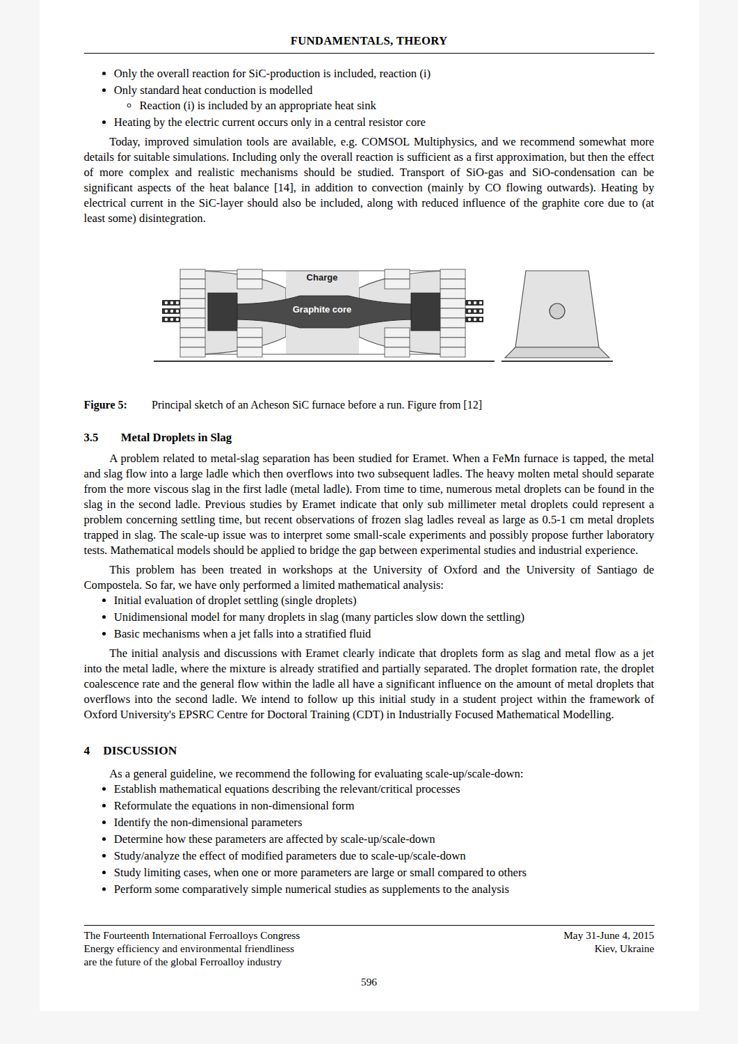FUNDAMENTALS, THEORY
Only the overall reaction for SiC-production is included, reaction (i)
Only standard heat conduction is modelled
Reaction (i) is included by an appropriate heat sink
Heating by the electric current occurs only in a central resistor core
Today, improved simulation tools are available, e.g. COMSOL Multiphysics, and we recommend somewhat more details for suitable simulations. Including only the overall reaction is sufficient as a first approximation, but then the effect of more complex and realistic mechanisms should be studied. Transport of SiO-gas and SiO-condensation can be significant aspects of the heat balance [14], in addition to convection (mainly by CO flowing outwards). Heating by electrical current in the SiC-layer should also be included, along with reduced influence of the graphite core due to (at least some) disintegration.
Charge Graphite core
Figure 5: Principal sketch of an Acheson SiC furnace before a run. Figure from [12]
3.5 Metal Droplets in Slag
A problem related to metal-slag separation has been studied for Eramet. When a FeMn furnace is tapped, the metal and slag flow into a large ladle which then overflows into two subsequent ladles. The heavy molten metal should separate from the more viscous slag in the first ladle (metal ladle). From time to time, numerous metal droplets can be found in the slag in the second ladle. Previous studies by Eramet indicate that only sub millimeter metal droplets could represent a problem concerning settling time, but recent observations of frozen slag ladles reveal as large as 0.5-1 cm metal droplets trapped in slag. The scale-up issue was to interpret some small-scale experiments and possibly propose further laboratory tests. Mathematical models should be applied to bridge the gap between experimental studies and industrial experience.
This problem has been treated in workshops at the University of Oxford and the University of Santiago de Compostela. So far, we have only performed a limited mathematical analysis:
Initial evaluation of droplet settling (single droplets)
Unidimensional model for many droplets in slag (many particles slow down the settling)
Basic mechanisms when a jet falls into a stratified fluid
The initial analysis and discussions with Eramet clearly indicate that droplets form as slag and metal flow as a jet into the metal ladle, where the mixture is already stratified and partially separated. The droplet formation rate, the droplet coalescence rate and the general flow within the ladle all have a significant influence on the amount of metal droplets that overflows into the second ladle. We intend to follow up this initial study in a student project within the framework of Oxford University's EPSRC Centre for Doctoral Training (CDT) in Industrially Focused Mathematical Modelling.
4 DISCUSSION
As a general guideline, we recommend the following for evaluating scale-up/scale-down:
Establish mathematical equations describing the relevant/critical processes
Reformulate the equations in non-dimensional form
Identify the non-dimensional parameters
Determine how these parameters are affected by scale-up/scale-down
Study/analyze the effect of modified parameters due to scale-up/scale-down
Study limiting cases, when one or more parameters are large or small compared to others
Perform some comparatively simple numerical studies as supplements to the analysis
The Fourteenth International Ferroalloys Congress
May 31-June 4, 2015
Energy efficiency and environmental friendliness
Kiev, Ukraine
are the future of the global Ferroalloy industry
596